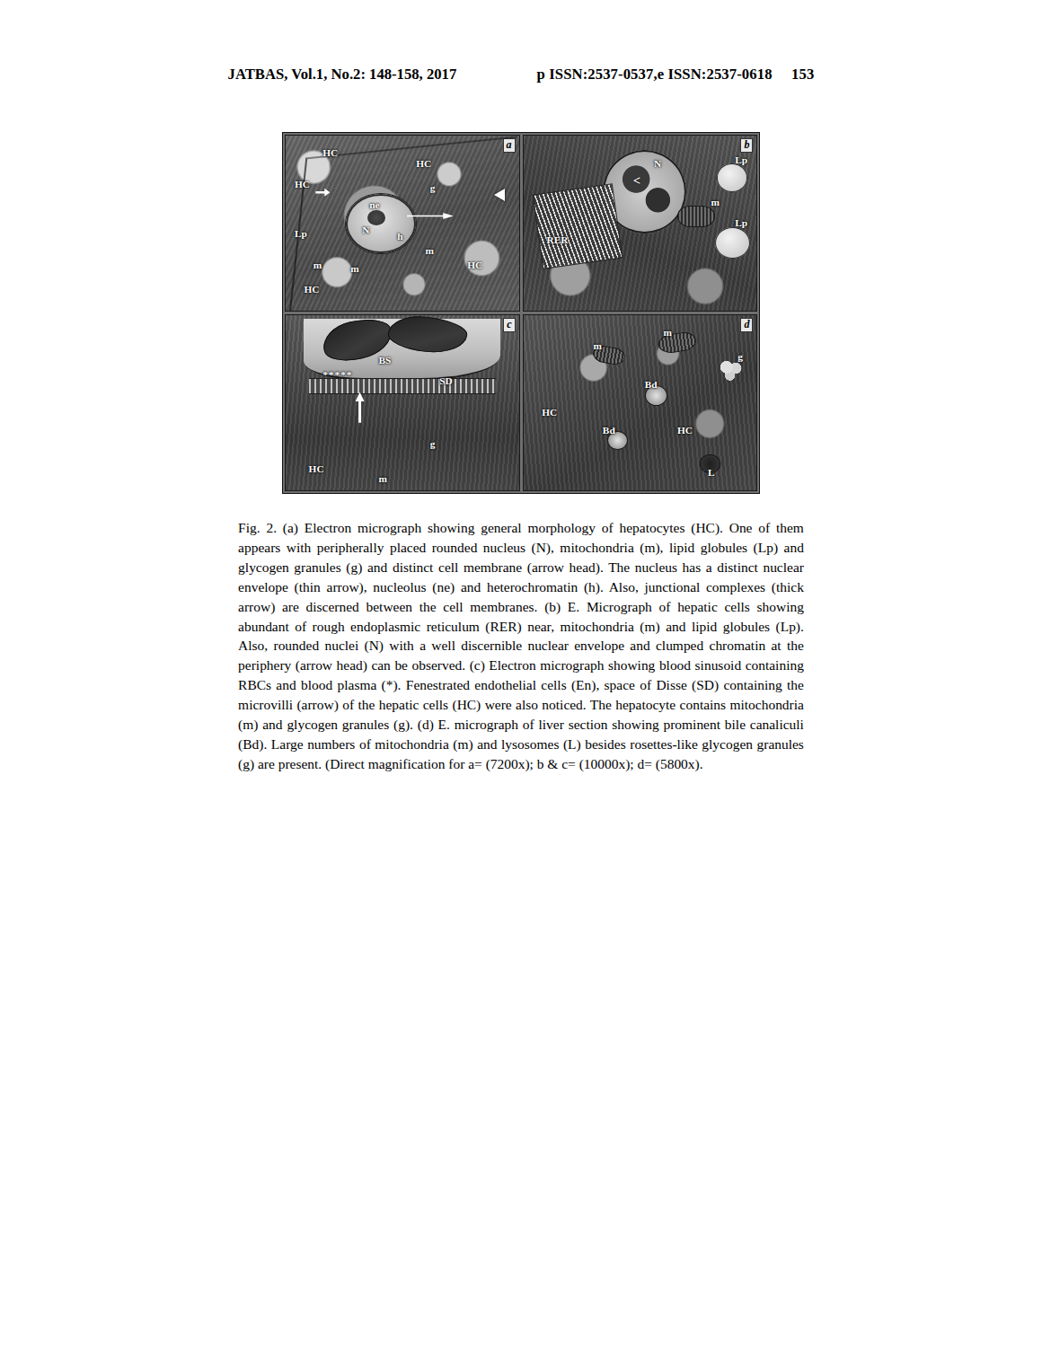JATBAS, Vol.1, No.2: 148-158, 2017
p ISSN:2537-0537,e ISSN:2537-0618 153
a
HC HC HC Lp ne N h g m m m HC HC
b
< N Lp Lp m RER
c
***** BS SD HC g m
d
m m g Bd Bd HC HC L
Fig. 2. (a) Electron micrograph showing general morphology of hepatocytes (HC). One of them appears with peripherally placed rounded nucleus (N), mitochondria (m), lipid globules (Lp) and glycogen granules (g) and distinct cell membrane (arrow head). The nucleus has a distinct nuclear envelope (thin arrow), nucleolus (ne) and heterochromatin (h). Also, junctional complexes (thick arrow) are discerned between the cell membranes. (b) E. Micrograph of hepatic cells showing abundant of rough endoplasmic reticulum (RER) near, mitochondria (m) and lipid globules (Lp). Also, rounded nuclei (N) with a well discernible nuclear envelope and clumped chromatin at the periphery (arrow head) can be observed. (c) Electron micrograph showing blood sinusoid containing RBCs and blood plasma (*). Fenestrated endothelial cells (En), space of Disse (SD) containing the microvilli (arrow) of the hepatic cells (HC) were also noticed. The hepatocyte contains mitochondria (m) and glycogen granules (g). (d) E. micrograph of liver section showing prominent bile canaliculi (Bd). Large numbers of mitochondria (m) and lysosomes (L) besides rosettes-like glycogen granules (g) are present. (Direct magnification for a= (7200x); b & c= (10000x); d= (5800x).